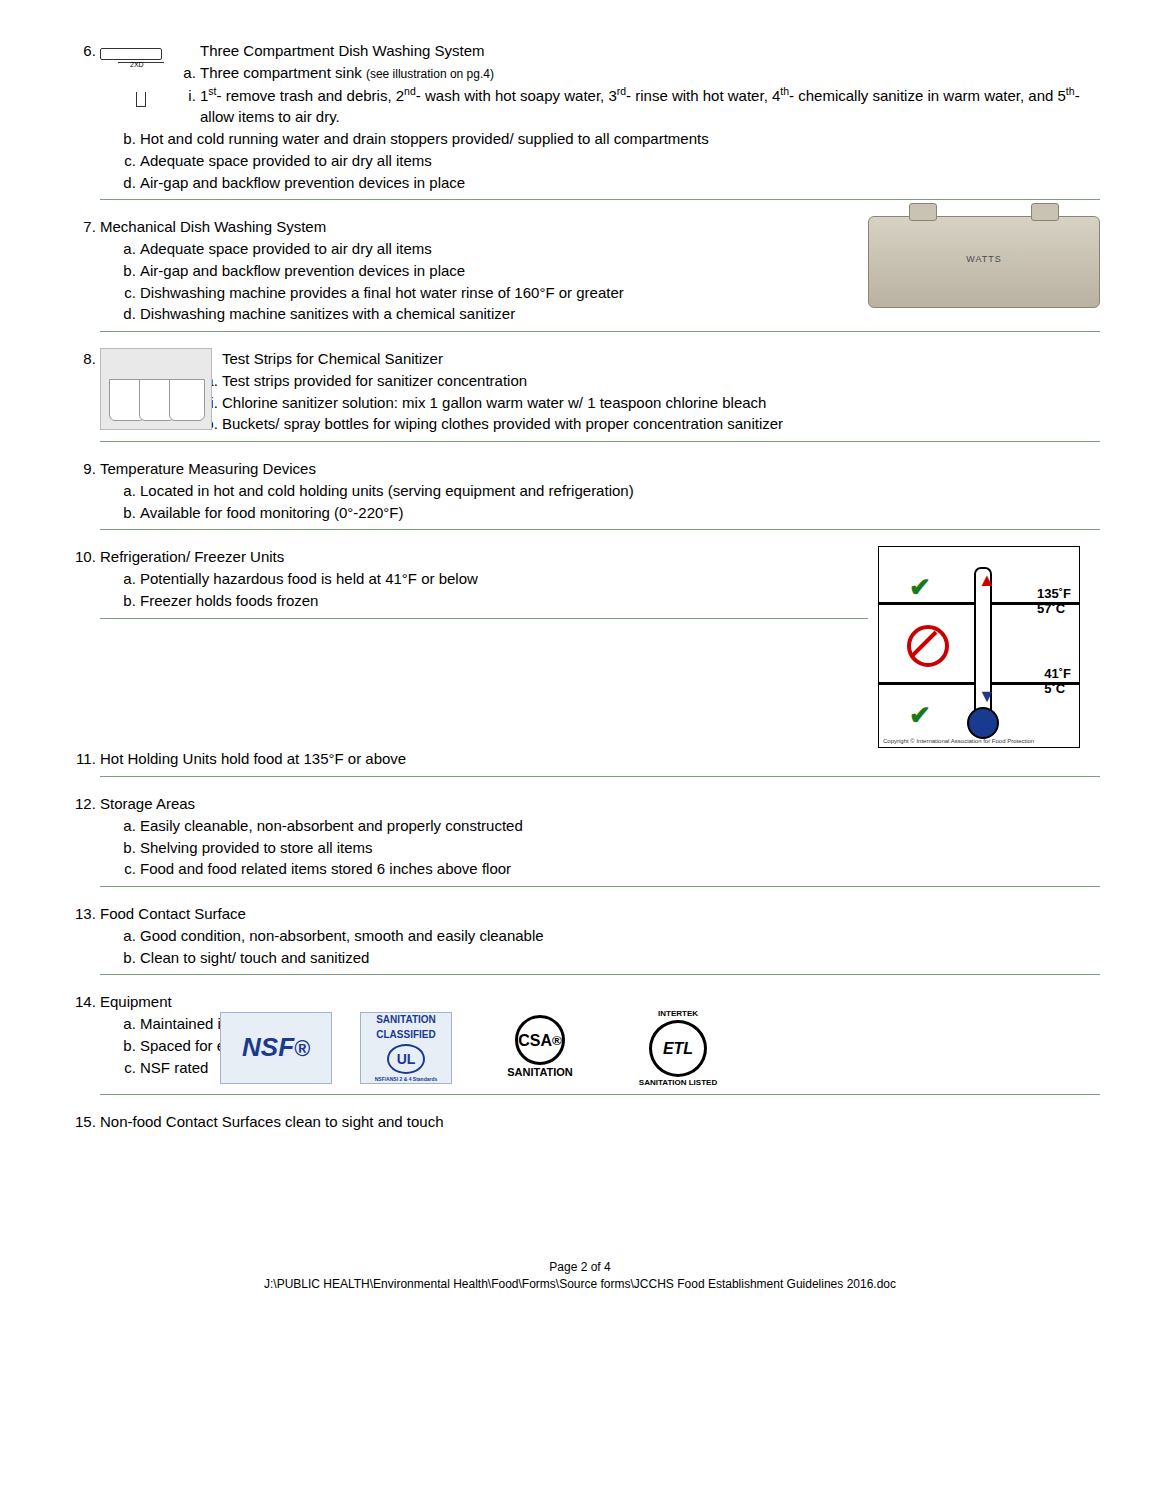2XD
Three Compartment Dish Washing System
Three compartment sink (see illustration on pg.4)
1st- remove trash and debris, 2nd- wash with hot soapy water, 3rd- rinse with hot water, 4th- chemically sanitize in warm water, and 5th- allow items to air dry.
Hot and cold running water and drain stoppers provided/ supplied to all compartments
Adequate space provided to air dry all items
Air-gap and backflow prevention devices in place
WATTS
Mechanical Dish Washing System
Adequate space provided to air dry all items
Air-gap and backflow prevention devices in place
Dishwashing machine provides a final hot water rinse of 160°F or greater
Dishwashing machine sanitizes with a chemical sanitizer
Test Strips for Chemical Sanitizer
Test strips provided for sanitizer concentration
Chlorine sanitizer solution: mix 1 gallon warm water w/ 1 teaspoon chlorine bleach
Buckets/ spray bottles for wiping clothes provided with proper concentration sanitizer
Temperature Measuring Devices
Located in hot and cold holding units (serving equipment and refrigeration)
Available for food monitoring (0°-220°F)
▲
▼
✔
✔
135˚F
57˚C
41˚F
5˚C
Copyright © International Association for Food Protection
Refrigeration/ Freezer Units
Potentially hazardous food is held at 41°F or below
Freezer holds foods frozen
Hot Holding Units hold food at 135°F or above
Storage Areas
Easily cleanable, non-absorbent and properly constructed
Shelving provided to store all items
Food and food related items stored 6 inches above floor
Food Contact Surface
Good condition, non-absorbent, smooth and easily cleanable
Clean to sight/ touch and sanitized
Equipment
Maintained in good condition
Spaced for easy cleaning
NSF rated
NSF®
SANITATION CLASSIFIED
UL
NSF/ANSI 2 & 4 Standards
CSA®
SANITATION
INTERTEK
ETL
SANITATION LISTED
Non-food Contact Surfaces clean to sight and touch
Page 2 of 4
J:\PUBLIC HEALTH\Environmental Health\Food\Forms\Source forms\JCCHS Food Establishment Guidelines 2016.doc